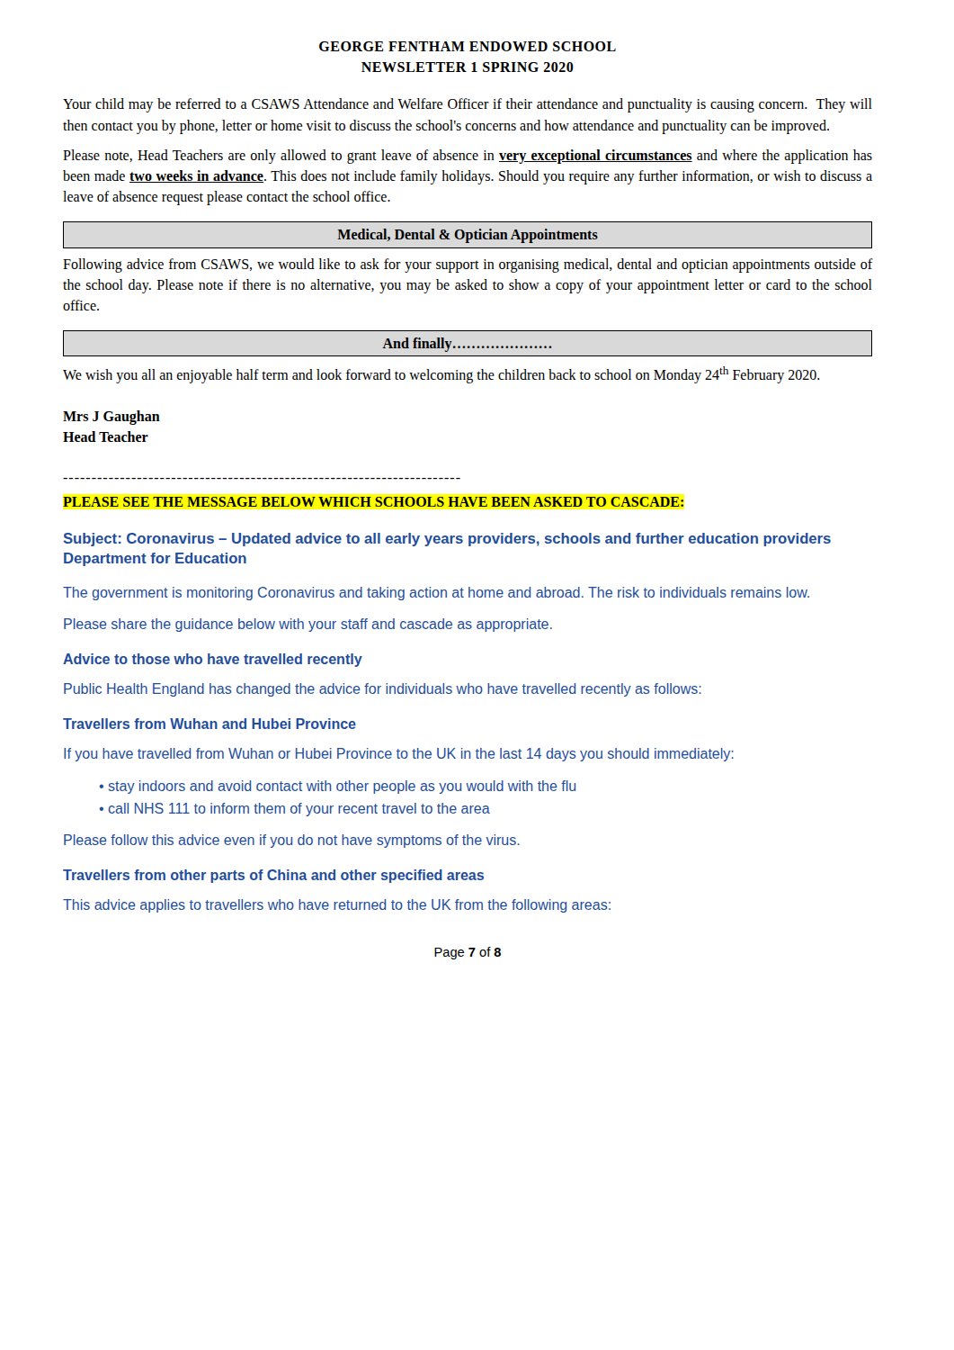GEORGE FENTHAM ENDOWED SCHOOL
NEWSLETTER 1 SPRING 2020
Your child may be referred to a CSAWS Attendance and Welfare Officer if their attendance and punctuality is causing concern. They will then contact you by phone, letter or home visit to discuss the school's concerns and how attendance and punctuality can be improved.
Please note, Head Teachers are only allowed to grant leave of absence in very exceptional circumstances and where the application has been made two weeks in advance. This does not include family holidays. Should you require any further information, or wish to discuss a leave of absence request please contact the school office.
Medical, Dental & Optician Appointments
Following advice from CSAWS, we would like to ask for your support in organising medical, dental and optician appointments outside of the school day. Please note if there is no alternative, you may be asked to show a copy of your appointment letter or card to the school office.
And finally…………………
We wish you all an enjoyable half term and look forward to welcoming the children back to school on Monday 24th February 2020.
Mrs J Gaughan
Head Teacher
----------------------------------------------------------------------
PLEASE SEE THE MESSAGE BELOW WHICH SCHOOLS HAVE BEEN ASKED TO CASCADE:
Subject: Coronavirus – Updated advice to all early years providers, schools and further education providers Department for Education
The government is monitoring Coronavirus and taking action at home and abroad. The risk to individuals remains low.
Please share the guidance below with your staff and cascade as appropriate.
Advice to those who have travelled recently
Public Health England has changed the advice for individuals who have travelled recently as follows:
Travellers from Wuhan and Hubei Province
If you have travelled from Wuhan or Hubei Province to the UK in the last 14 days you should immediately:
stay indoors and avoid contact with other people as you would with the flu
call NHS 111 to inform them of your recent travel to the area
Please follow this advice even if you do not have symptoms of the virus.
Travellers from other parts of China and other specified areas
This advice applies to travellers who have returned to the UK from the following areas:
Page 7 of 8